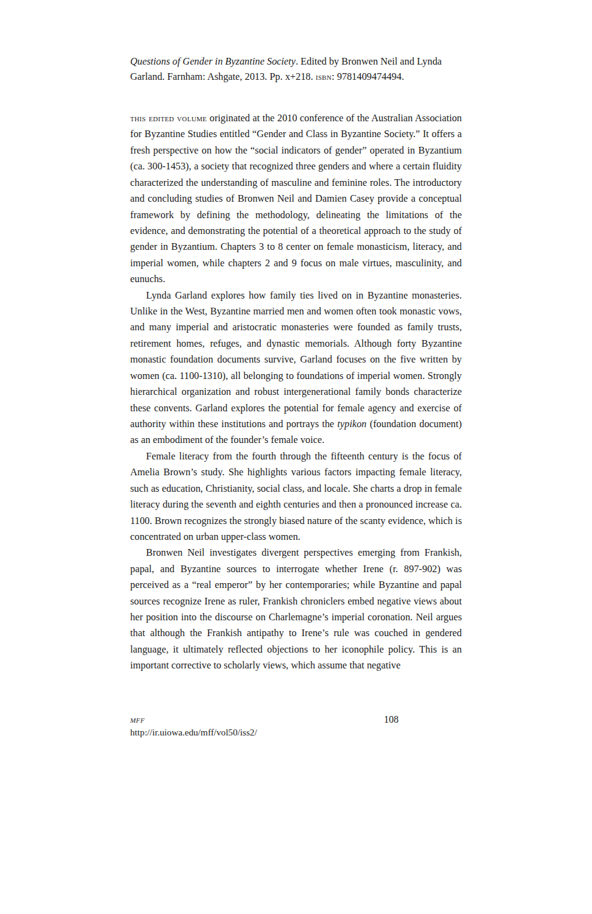Questions of Gender in Byzantine Society. Edited by Bronwen Neil and Lynda Garland. Farnham: Ashgate, 2013. Pp. x+218. isbn: 9781409474494.
this edited volume originated at the 2010 conference of the Australian Association for Byzantine Studies entitled “Gender and Class in Byzantine Society.” It offers a fresh perspective on how the “social indicators of gender” operated in Byzantium (ca. 300-1453), a society that recognized three genders and where a certain fluidity characterized the understanding of masculine and feminine roles. The introductory and concluding studies of Bronwen Neil and Damien Casey provide a conceptual framework by defining the methodology, delineating the limitations of the evidence, and demonstrating the potential of a theoretical approach to the study of gender in Byzantium. Chapters 3 to 8 center on female monasticism, literacy, and imperial women, while chapters 2 and 9 focus on male virtues, masculinity, and eunuchs.
Lynda Garland explores how family ties lived on in Byzantine monasteries. Unlike in the West, Byzantine married men and women often took monastic vows, and many imperial and aristocratic monasteries were founded as family trusts, retirement homes, refuges, and dynastic memorials. Although forty Byzantine monastic foundation documents survive, Garland focuses on the five written by women (ca. 1100-1310), all belonging to foundations of imperial women. Strongly hierarchical organization and robust intergenerational family bonds characterize these convents. Garland explores the potential for female agency and exercise of authority within these institutions and portrays the typikon (foundation document) as an embodiment of the founder’s female voice.
Female literacy from the fourth through the fifteenth century is the focus of Amelia Brown’s study. She highlights various factors impacting female literacy, such as education, Christianity, social class, and locale. She charts a drop in female literacy during the seventh and eighth centuries and then a pronounced increase ca. 1100. Brown recognizes the strongly biased nature of the scanty evidence, which is concentrated on urban upper-class women.
Bronwen Neil investigates divergent perspectives emerging from Frankish, papal, and Byzantine sources to interrogate whether Irene (r. 897-902) was perceived as a “real emperor” by her contemporaries; while Byzantine and papal sources recognize Irene as ruler, Frankish chroniclers embed negative views about her position into the discourse on Charlemagne’s imperial coronation. Neil argues that although the Frankish antipathy to Irene’s rule was couched in gendered language, it ultimately reflected objections to her iconophile policy. This is an important corrective to scholarly views, which assume that negative
mff http://ir.uiowa.edu/mff/vol50/iss2/
108